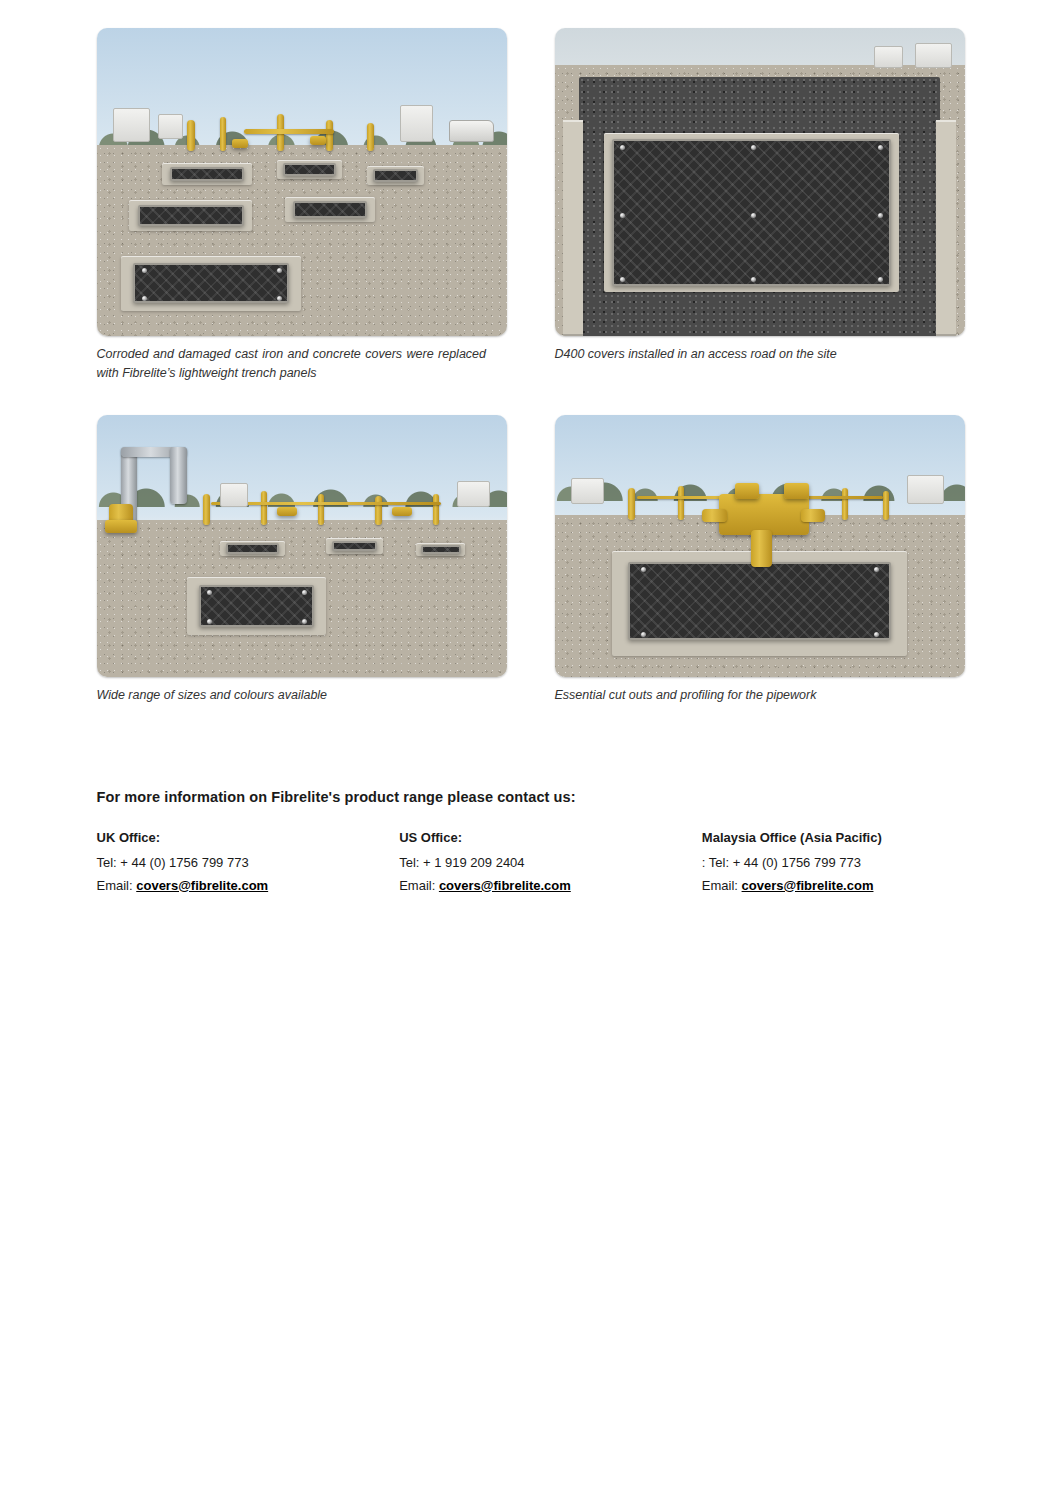Corroded and damaged cast iron and concrete covers were replaced with Fibrelite’s lightweight trench panels
D400 covers installed in an access road on the site
Wide range of sizes and colours available
Essential cut outs and profiling for the pipework
For more information on Fibrelite's product range please contact us:
UK Office: Tel: + 44 (0) 1756 799 773
Email: covers@fibrelite.com
US Office: Tel: + 1 919 209 2404
Email: covers@fibrelite.com
Malaysia Office (Asia Pacific): Tel: + 44 (0) 1756 799 773
Email: covers@fibrelite.com